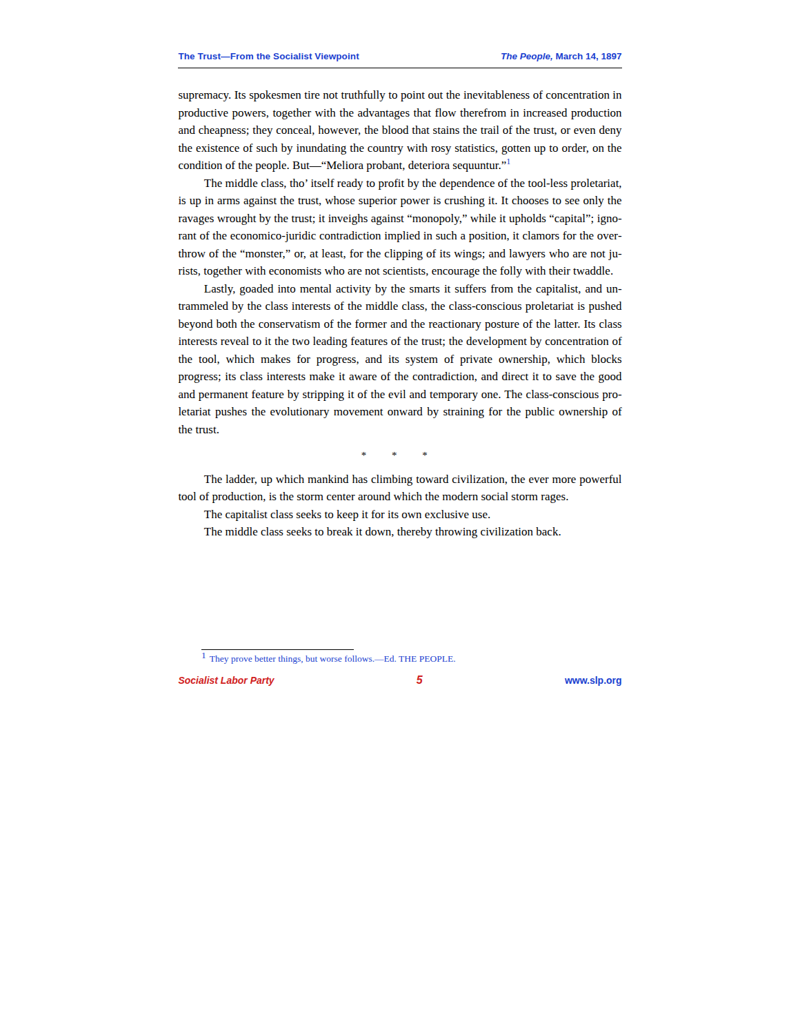The Trust—From the Socialist Viewpoint The People, March 14, 1897
supremacy. Its spokesmen tire not truthfully to point out the inevitableness of concentration in productive powers, together with the advantages that flow therefrom in increased production and cheapness; they conceal, however, the blood that stains the trail of the trust, or even deny the existence of such by inundating the country with rosy statistics, gotten up to order, on the condition of the people. But—“Meliora probant, deteriora sequuntur.”1
The middle class, tho’ itself ready to profit by the dependence of the tool-less proletariat, is up in arms against the trust, whose superior power is crushing it. It chooses to see only the ravages wrought by the trust; it inveighs against “monopoly,” while it upholds “capital”; ignorant of the economico-juridic contradiction implied in such a position, it clamors for the overthrow of the “monster,” or, at least, for the clipping of its wings; and lawyers who are not jurists, together with economists who are not scientists, encourage the folly with their twaddle.
Lastly, goaded into mental activity by the smarts it suffers from the capitalist, and untrammeled by the class interests of the middle class, the class-conscious proletariat is pushed beyond both the conservatism of the former and the reactionary posture of the latter. Its class interests reveal to it the two leading features of the trust; the development by concentration of the tool, which makes for progress, and its system of private ownership, which blocks progress; its class interests make it aware of the contradiction, and direct it to save the good and permanent feature by stripping it of the evil and temporary one. The class-conscious proletariat pushes the evolutionary movement onward by straining for the public ownership of the trust.
* * *
The ladder, up which mankind has climbing toward civilization, the ever more powerful tool of production, is the storm center around which the modern social storm rages.
The capitalist class seeks to keep it for its own exclusive use.
The middle class seeks to break it down, thereby throwing civilization back.
1 They prove better things, but worse follows.—Ed. THE PEOPLE.
Socialist Labor Party 5 www.slp.org